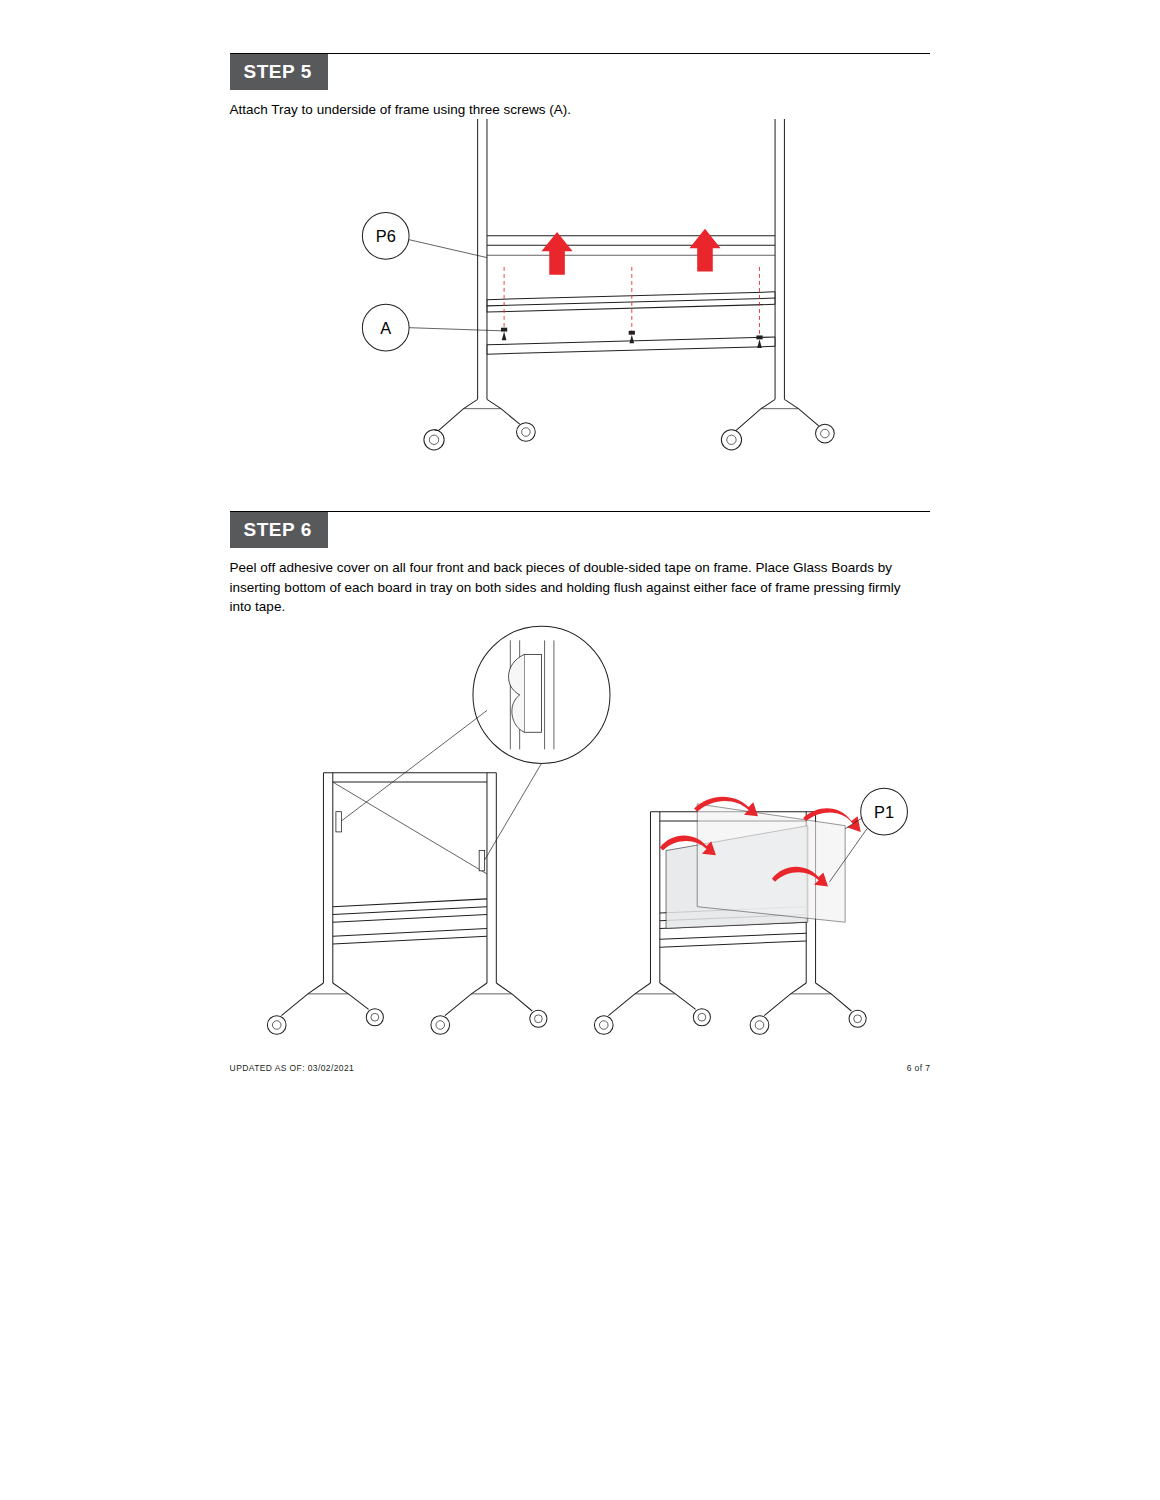STEP 5
Attach Tray to underside of frame using three screws (A).
P6 A
STEP 6
Peel off adhesive cover on all four front and back pieces of double-sided tape on frame. Place Glass Boards by inserting bottom of each board in tray on both sides and holding flush against either face of frame pressing firmly into tape.
P1
UPDATED AS OF: 03/02/2021 6 of 7